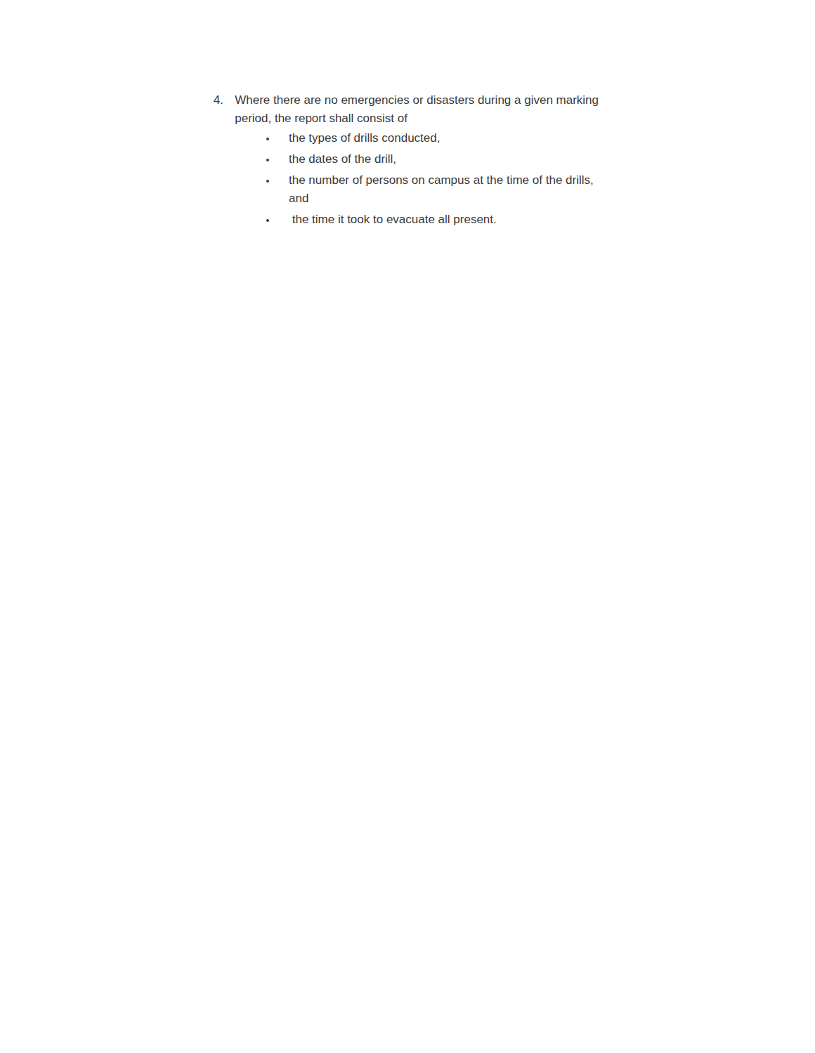Where there are no emergencies or disasters during a given marking period, the report shall consist of
the types of drills conducted,
the dates of the drill,
the number of persons on campus at the time of the drills, and
the time it took to evacuate all present.